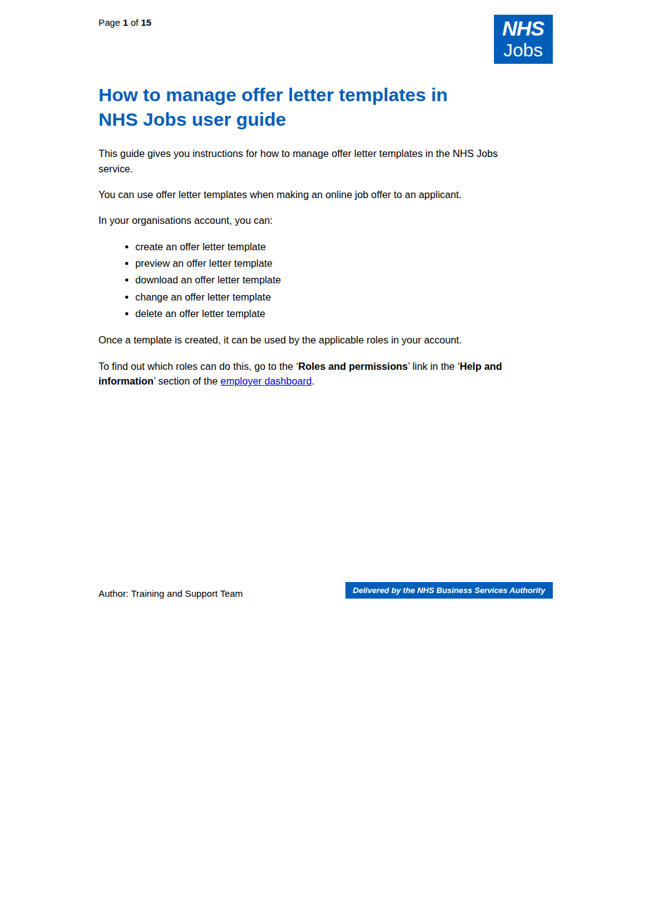Page 1 of 15
NHS Jobs
How to manage offer letter templates in NHS Jobs user guide
This guide gives you instructions for how to manage offer letter templates in the NHS Jobs service.
You can use offer letter templates when making an online job offer to an applicant.
In your organisations account, you can:
create an offer letter template
preview an offer letter template
download an offer letter template
change an offer letter template
delete an offer letter template
Once a template is created, it can be used by the applicable roles in your account.
To find out which roles can do this, go to the ‘Roles and permissions’ link in the ‘Help and information’ section of the employer dashboard.
Author: Training and Support Team
Delivered by the NHS Business Services Authority